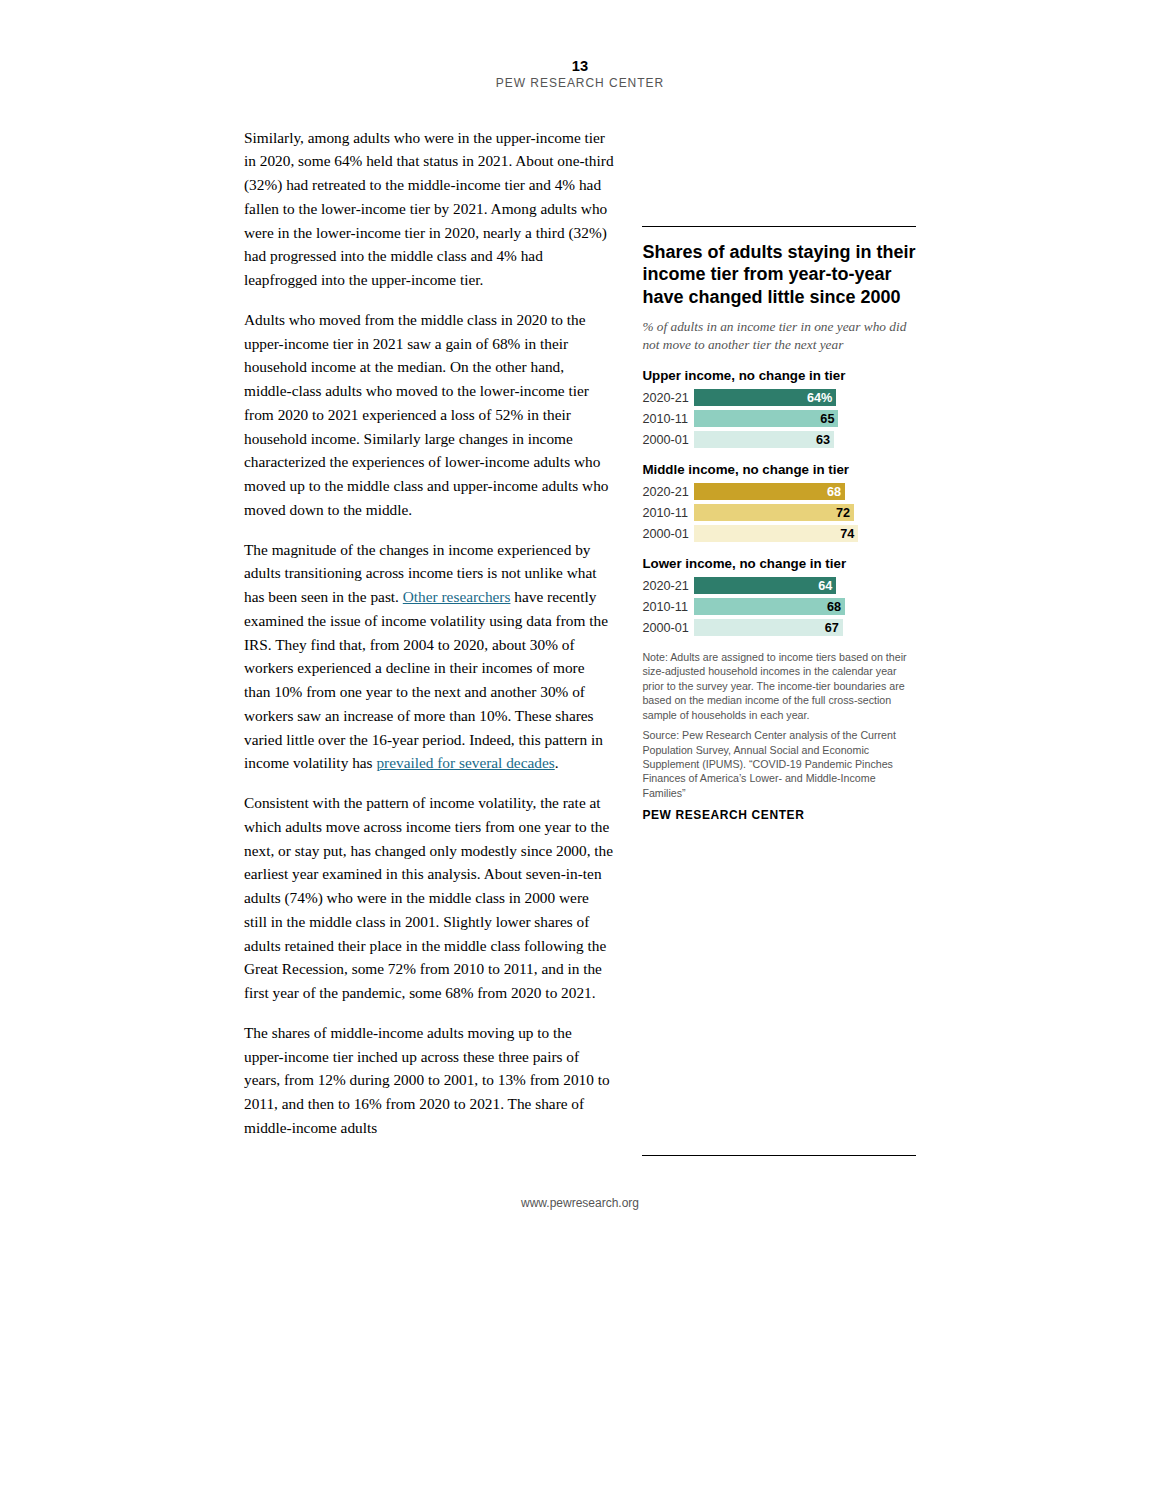13
PEW RESEARCH CENTER
Similarly, among adults who were in the upper-income tier in 2020, some 64% held that status in 2021. About one-third (32%) had retreated to the middle-income tier and 4% had fallen to the lower-income tier by 2021. Among adults who were in the lower-income tier in 2020, nearly a third (32%) had progressed into the middle class and 4% had leapfrogged into the upper-income tier.
Adults who moved from the middle class in 2020 to the upper-income tier in 2021 saw a gain of 68% in their household income at the median. On the other hand, middle-class adults who moved to the lower-income tier from 2020 to 2021 experienced a loss of 52% in their household income. Similarly large changes in income characterized the experiences of lower-income adults who moved up to the middle class and upper-income adults who moved down to the middle.
The magnitude of the changes in income experienced by adults transitioning across income tiers is not unlike what has been seen in the past. Other researchers have recently examined the issue of income volatility using data from the IRS. They find that, from 2004 to 2020, about 30% of workers experienced a decline in their incomes of more than 10% from one year to the next and another 30% of workers saw an increase of more than 10%. These shares varied little over the 16-year period. Indeed, this pattern in income volatility has prevailed for several decades.
Consistent with the pattern of income volatility, the rate at which adults move across income tiers from one year to the next, or stay put, has changed only modestly since 2000, the earliest year examined in this analysis. About seven-in-ten adults (74%) who were in the middle class in 2000 were still in the middle class in 2001. Slightly lower shares of adults retained their place in the middle class following the Great Recession, some 72% from 2010 to 2011, and in the first year of the pandemic, some 68% from 2020 to 2021.
The shares of middle-income adults moving up to the upper-income tier inched up across these three pairs of years, from 12% during 2000 to 2001, to 13% from 2010 to 2011, and then to 16% from 2020 to 2021. The share of middle-income adults
Shares of adults staying in their income tier from year-to-year have changed little since 2000
% of adults in an income tier in one year who did not move to another tier the next year
Upper income, no change in tier
2020-21
64%
2010-11
65
2000-01
63
Middle income, no change in tier
2020-21
68
2010-11
72
2000-01
74
Lower income, no change in tier
2020-21
64
2010-11
68
2000-01
67
Note: Adults are assigned to income tiers based on their size-adjusted household incomes in the calendar year prior to the survey year. The income-tier boundaries are based on the median income of the full cross-section sample of households in each year.
Source: Pew Research Center analysis of the Current Population Survey, Annual Social and Economic Supplement (IPUMS). “COVID-19 Pandemic Pinches Finances of America’s Lower- and Middle-Income Families”
PEW RESEARCH CENTER
www.pewresearch.org